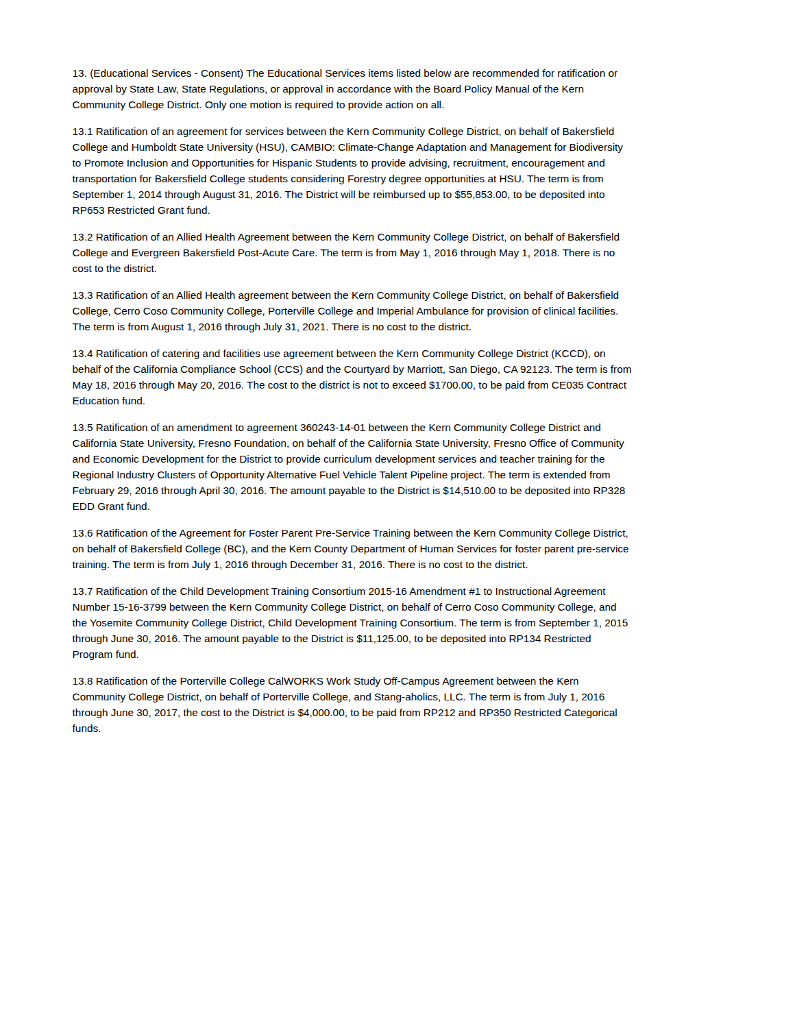13. (Educational Services - Consent) The Educational Services items listed below are recommended for ratification or approval by State Law, State Regulations, or approval in accordance with the Board Policy Manual of the Kern Community College District. Only one motion is required to provide action on all.
13.1 Ratification of an agreement for services between the Kern Community College District, on behalf of Bakersfield College and Humboldt State University (HSU), CAMBIO: Climate-Change Adaptation and Management for Biodiversity to Promote Inclusion and Opportunities for Hispanic Students to provide advising, recruitment, encouragement and transportation for Bakersfield College students considering Forestry degree opportunities at HSU. The term is from September 1, 2014 through August 31, 2016. The District will be reimbursed up to $55,853.00, to be deposited into RP653 Restricted Grant fund.
13.2 Ratification of an Allied Health Agreement between the Kern Community College District, on behalf of Bakersfield College and Evergreen Bakersfield Post-Acute Care. The term is from May 1, 2016 through May 1, 2018. There is no cost to the district.
13.3 Ratification of an Allied Health agreement between the Kern Community College District, on behalf of Bakersfield College, Cerro Coso Community College, Porterville College and Imperial Ambulance for provision of clinical facilities. The term is from August 1, 2016 through July 31, 2021. There is no cost to the district.
13.4 Ratification of catering and facilities use agreement between the Kern Community College District (KCCD), on behalf of the California Compliance School (CCS) and the Courtyard by Marriott, San Diego, CA 92123. The term is from May 18, 2016 through May 20, 2016. The cost to the district is not to exceed $1700.00, to be paid from CE035 Contract Education fund.
13.5 Ratification of an amendment to agreement 360243-14-01 between the Kern Community College District and California State University, Fresno Foundation, on behalf of the California State University, Fresno Office of Community and Economic Development for the District to provide curriculum development services and teacher training for the Regional Industry Clusters of Opportunity Alternative Fuel Vehicle Talent Pipeline project. The term is extended from February 29, 2016 through April 30, 2016. The amount payable to the District is $14,510.00 to be deposited into RP328 EDD Grant fund.
13.6 Ratification of the Agreement for Foster Parent Pre-Service Training between the Kern Community College District, on behalf of Bakersfield College (BC), and the Kern County Department of Human Services for foster parent pre-service training. The term is from July 1, 2016 through December 31, 2016. There is no cost to the district.
13.7 Ratification of the Child Development Training Consortium 2015-16 Amendment #1 to Instructional Agreement Number 15-16-3799 between the Kern Community College District, on behalf of Cerro Coso Community College, and the Yosemite Community College District, Child Development Training Consortium. The term is from September 1, 2015 through June 30, 2016. The amount payable to the District is $11,125.00, to be deposited into RP134 Restricted Program fund.
13.8 Ratification of the Porterville College CalWORKS Work Study Off-Campus Agreement between the Kern Community College District, on behalf of Porterville College, and Stang-aholics, LLC. The term is from July 1, 2016 through June 30, 2017, the cost to the District is $4,000.00, to be paid from RP212 and RP350 Restricted Categorical funds.